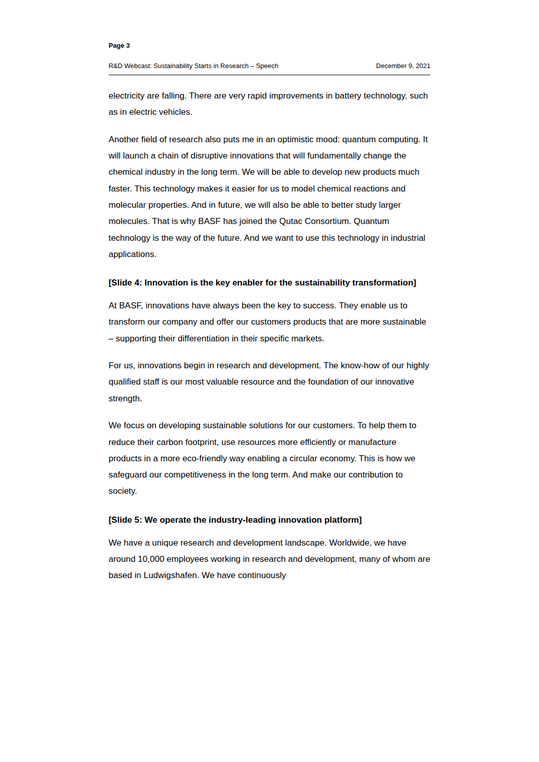Page 3
R&D Webcast: Sustainability Starts in Research – Speech December 9, 2021
electricity are falling. There are very rapid improvements in battery technology, such as in electric vehicles.
Another field of research also puts me in an optimistic mood: quantum computing. It will launch a chain of disruptive innovations that will fundamentally change the chemical industry in the long term. We will be able to develop new products much faster. This technology makes it easier for us to model chemical reactions and molecular properties. And in future, we will also be able to better study larger molecules. That is why BASF has joined the Qutac Consortium. Quantum technology is the way of the future. And we want to use this technology in industrial applications.
[Slide 4: Innovation is the key enabler for the sustainability transformation]
At BASF, innovations have always been the key to success. They enable us to transform our company and offer our customers products that are more sustainable – supporting their differentiation in their specific markets.
For us, innovations begin in research and development. The know-how of our highly qualified staff is our most valuable resource and the foundation of our innovative strength.
We focus on developing sustainable solutions for our customers. To help them to reduce their carbon footprint, use resources more efficiently or manufacture products in a more eco-friendly way enabling a circular economy. This is how we safeguard our competitiveness in the long term. And make our contribution to society.
[Slide 5: We operate the industry-leading innovation platform]
We have a unique research and development landscape. Worldwide, we have around 10,000 employees working in research and development, many of whom are based in Ludwigshafen. We have continuously